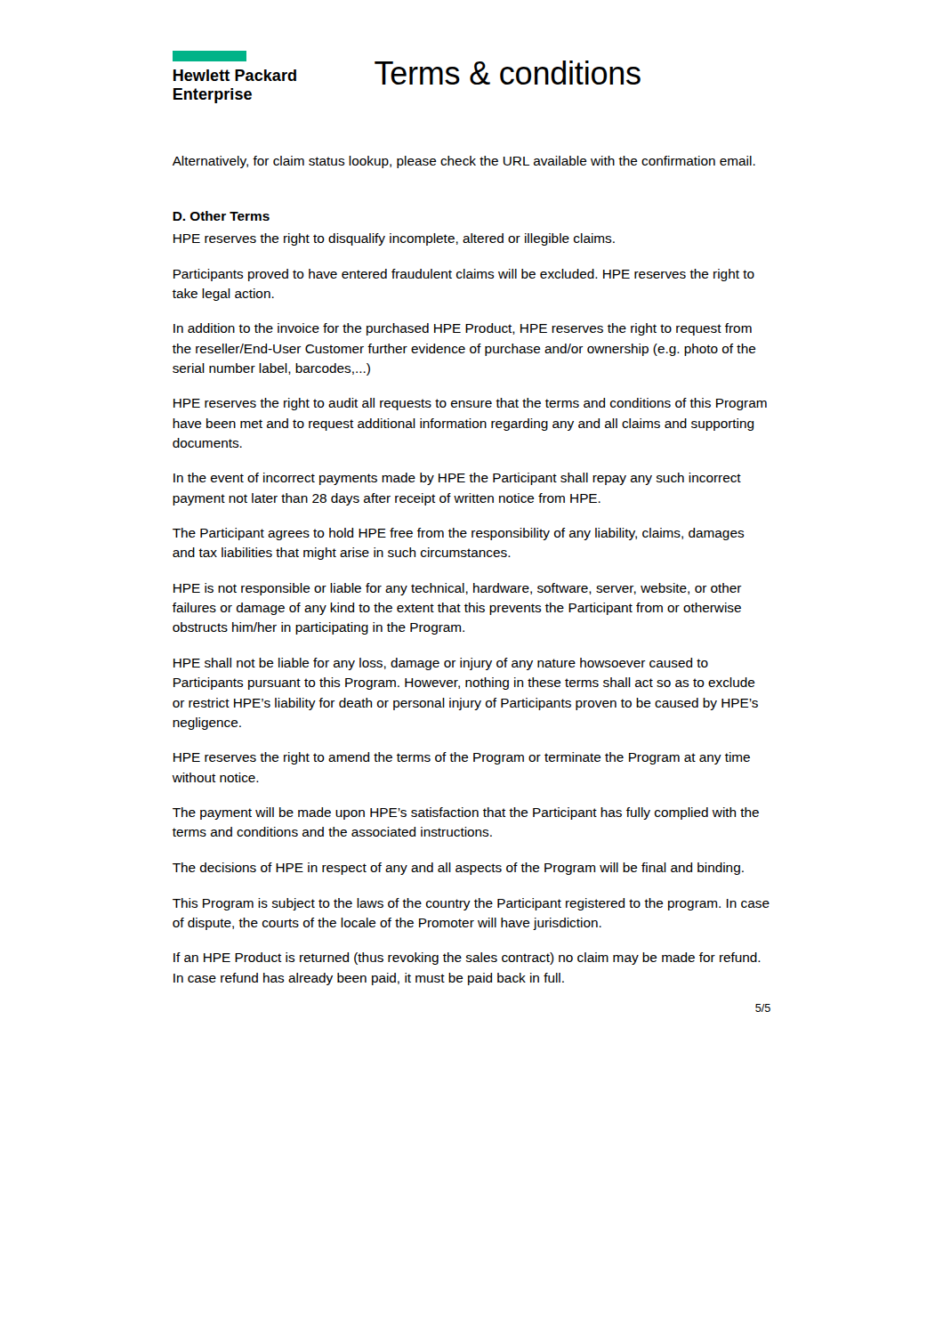Hewlett Packard
Enterprise
Terms & conditions
Alternatively, for claim status lookup, please check the URL available with the confirmation email.
D. Other Terms
HPE reserves the right to disqualify incomplete, altered or illegible claims.
Participants proved to have entered fraudulent claims will be excluded. HPE reserves the right to take legal action.
In addition to the invoice for the purchased HPE Product, HPE reserves the right to request from the reseller/End-User Customer further evidence of purchase and/or ownership (e.g. photo of the serial number label, barcodes,...)
HPE reserves the right to audit all requests to ensure that the terms and conditions of this Program have been met and to request additional information regarding any and all claims and supporting documents.
In the event of incorrect payments made by HPE the Participant shall repay any such incorrect payment not later than 28 days after receipt of written notice from HPE.
The Participant agrees to hold HPE free from the responsibility of any liability, claims, damages and tax liabilities that might arise in such circumstances.
HPE is not responsible or liable for any technical, hardware, software, server, website, or other failures or damage of any kind to the extent that this prevents the Participant from or otherwise obstructs him/her in participating in the Program.
HPE shall not be liable for any loss, damage or injury of any nature howsoever caused to Participants pursuant to this Program. However, nothing in these terms shall act so as to exclude or restrict HPE’s liability for death or personal injury of Participants proven to be caused by HPE’s negligence.
HPE reserves the right to amend the terms of the Program or terminate the Program at any time without notice.
The payment will be made upon HPE’s satisfaction that the Participant has fully complied with the terms and conditions and the associated instructions.
The decisions of HPE in respect of any and all aspects of the Program will be final and binding.
This Program is subject to the laws of the country the Participant registered to the program. In case of dispute, the courts of the locale of the Promoter will have jurisdiction.
If an HPE Product is returned (thus revoking the sales contract) no claim may be made for refund. In case refund has already been paid, it must be paid back in full.
5/5